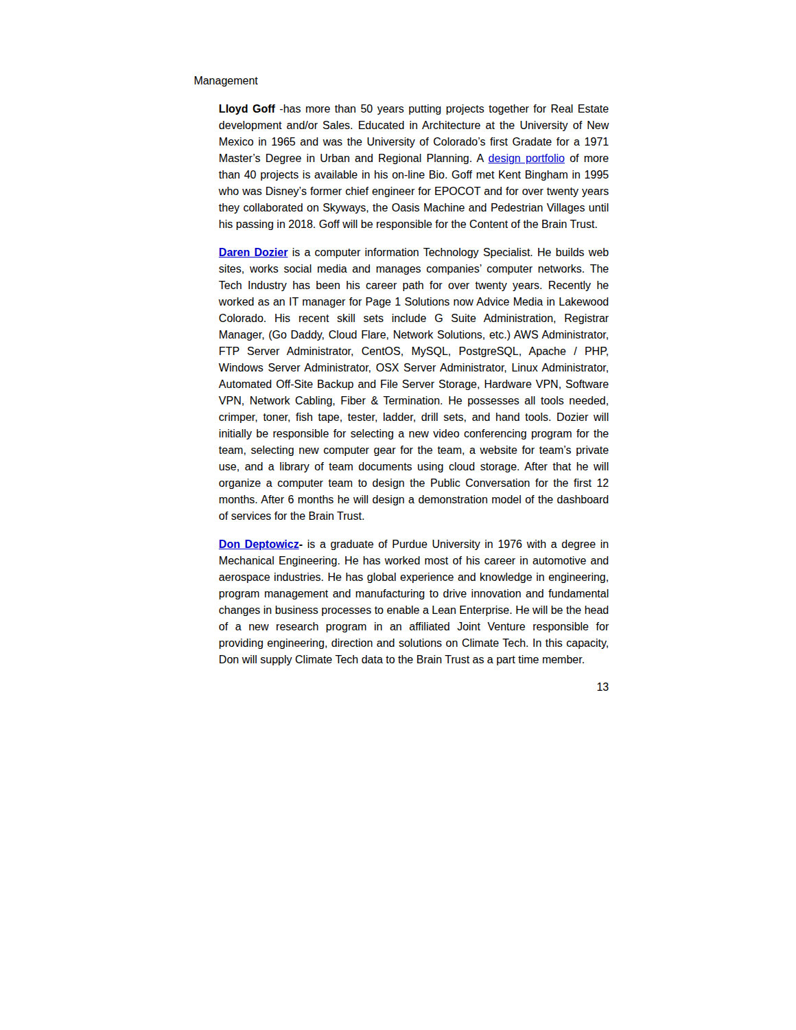Management
Lloyd Goff -has more than 50 years putting projects together for Real Estate development and/or Sales. Educated in Architecture at the University of New Mexico in 1965 and was the University of Colorado’s first Gradate for a 1971 Master’s Degree in Urban and Regional Planning. A design portfolio of more than 40 projects is available in his on-line Bio. Goff met Kent Bingham in 1995 who was Disney’s former chief engineer for EPOCOT and for over twenty years they collaborated on Skyways, the Oasis Machine and Pedestrian Villages until his passing in 2018. Goff will be responsible for the Content of the Brain Trust.
Daren Dozier is a computer information Technology Specialist. He builds web sites, works social media and manages companies’ computer networks. The Tech Industry has been his career path for over twenty years. Recently he worked as an IT manager for Page 1 Solutions now Advice Media in Lakewood Colorado. His recent skill sets include G Suite Administration, Registrar Manager, (Go Daddy, Cloud Flare, Network Solutions, etc.) AWS Administrator, FTP Server Administrator, CentOS, MySQL, PostgreSQL, Apache / PHP, Windows Server Administrator, OSX Server Administrator, Linux Administrator, Automated Off-Site Backup and File Server Storage, Hardware VPN, Software VPN, Network Cabling, Fiber & Termination. He possesses all tools needed, crimper, toner, fish tape, tester, ladder, drill sets, and hand tools. Dozier will initially be responsible for selecting a new video conferencing program for the team, selecting new computer gear for the team, a website for team’s private use, and a library of team documents using cloud storage. After that he will organize a computer team to design the Public Conversation for the first 12 months. After 6 months he will design a demonstration model of the dashboard of services for the Brain Trust.
Don Deptowicz- is a graduate of Purdue University in 1976 with a degree in Mechanical Engineering. He has worked most of his career in automotive and aerospace industries. He has global experience and knowledge in engineering, program management and manufacturing to drive innovation and fundamental changes in business processes to enable a Lean Enterprise. He will be the head of a new research program in an affiliated Joint Venture responsible for providing engineering, direction and solutions on Climate Tech. In this capacity, Don will supply Climate Tech data to the Brain Trust as a part time member.
13